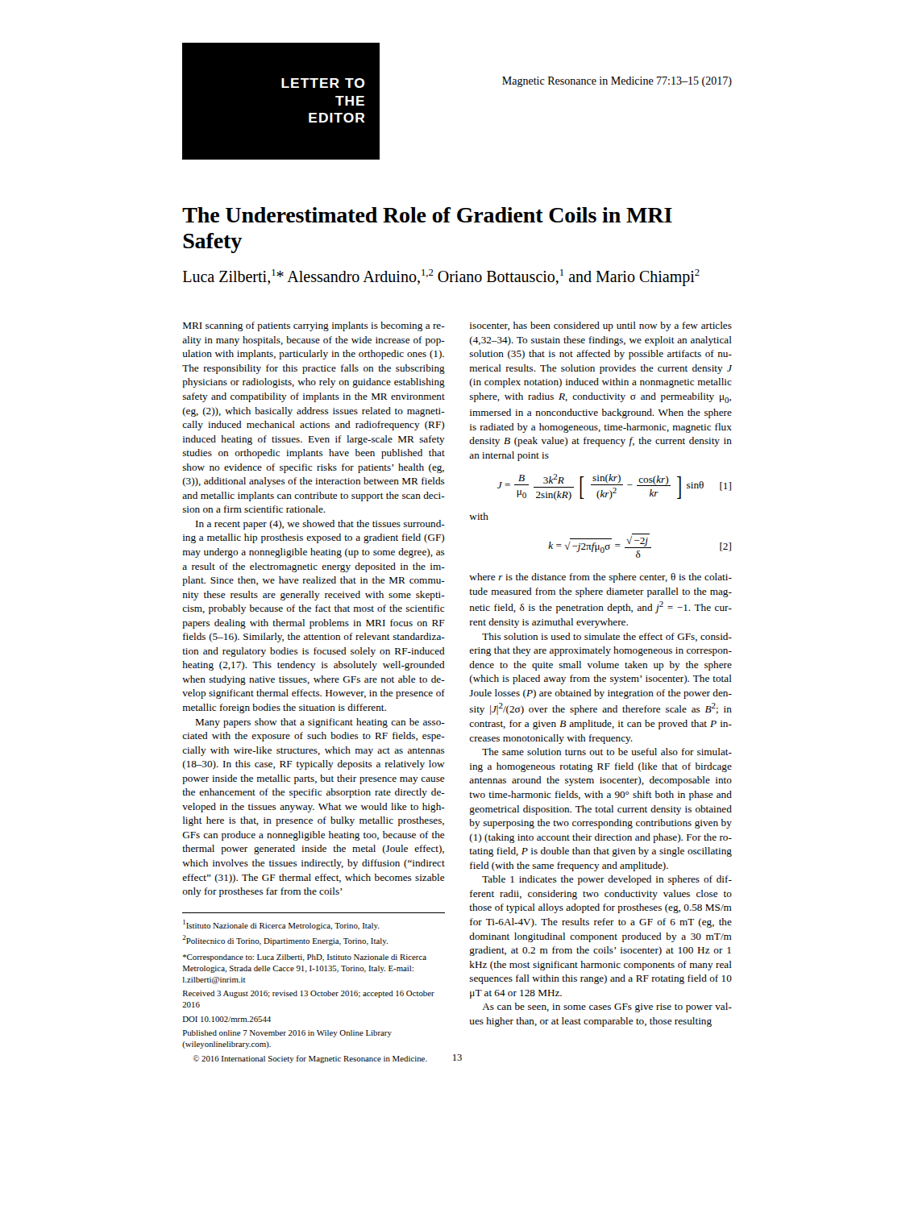LETTER TO THE
EDITOR
Magnetic Resonance in Medicine 77:13–15 (2017)
The Underestimated Role of Gradient Coils in MRI Safety
Luca Zilberti,1* Alessandro Arduino,1,2 Oriano Bottauscio,1 and Mario Chiampi2
MRI scanning of patients carrying implants is becoming a reality in many hospitals, because of the wide increase of population with implants, particularly in the orthopedic ones (1). The responsibility for this practice falls on the subscribing physicians or radiologists, who rely on guidance establishing safety and compatibility of implants in the MR environment (eg, (2)), which basically address issues related to magnetically induced mechanical actions and radiofrequency (RF) induced heating of tissues. Even if large-scale MR safety studies on orthopedic implants have been published that show no evidence of specific risks for patients’ health (eg, (3)), additional analyses of the interaction between MR fields and metallic implants can contribute to support the scan decision on a firm scientific rationale.
In a recent paper (4), we showed that the tissues surrounding a metallic hip prosthesis exposed to a gradient field (GF) may undergo a nonnegligible heating (up to some degree), as a result of the electromagnetic energy deposited in the implant. Since then, we have realized that in the MR community these results are generally received with some skepticism, probably because of the fact that most of the scientific papers dealing with thermal problems in MRI focus on RF fields (5–16). Similarly, the attention of relevant standardization and regulatory bodies is focused solely on RF-induced heating (2,17). This tendency is absolutely well-grounded when studying native tissues, where GFs are not able to develop significant thermal effects. However, in the presence of metallic foreign bodies the situation is different.
Many papers show that a significant heating can be associated with the exposure of such bodies to RF fields, especially with wire-like structures, which may act as antennas (18–30). In this case, RF typically deposits a relatively low power inside the metallic parts, but their presence may cause the enhancement of the specific absorption rate directly developed in the tissues anyway. What we would like to highlight here is that, in presence of bulky metallic prostheses, GFs can produce a nonnegligible heating too, because of the thermal power generated inside the metal (Joule effect), which involves the tissues indirectly, by diffusion (“indirect effect” (31)). The GF thermal effect, which becomes sizable only for prostheses far from the coils’
1Istituto Nazionale di Ricerca Metrologica, Torino, Italy.
2Politecnico di Torino, Dipartimento Energia, Torino, Italy.
*Correspondance to: Luca Zilberti, PhD, Istituto Nazionale di Ricerca Metrologica, Strada delle Cacce 91, I-10135, Torino, Italy. E-mail: l.zilberti@inrim.it
Received 3 August 2016; revised 13 October 2016; accepted 16 October 2016
DOI 10.1002/mrm.26544
Published online 7 November 2016 in Wiley Online Library (wileyonlinelibrary.com).
© 2016 International Society for Magnetic Resonance in Medicine.
isocenter, has been considered up until now by a few articles (4,32–34). To sustain these findings, we exploit an analytical solution (35) that is not affected by possible artifacts of numerical results. The solution provides the current density J (in complex notation) induced within a nonmagnetic metallic sphere, with radius R, conductivity σ and permeability μ0, immersed in a nonconductive background. When the sphere is radiated by a homogeneous, time-harmonic, magnetic flux density B (peak value) at frequency f, the current density in an internal point is
J = Bμ0 3k2R 2sin(kR) [ sin(kr)(kr)2 − cos(kr) kr ] sinθ [1]
with
k = √−j2πfμ0σ = √−2j δ [2]
where r is the distance from the sphere center, θ is the colatitude measured from the sphere diameter parallel to the magnetic field, δ is the penetration depth, and j2 = −1. The current density is azimuthal everywhere.
This solution is used to simulate the effect of GFs, considering that they are approximately homogeneous in correspondence to the quite small volume taken up by the sphere (which is placed away from the system’ isocenter). The total Joule losses (P) are obtained by integration of the power density |J|2/(2σ) over the sphere and therefore scale as B2; in contrast, for a given B amplitude, it can be proved that P increases monotonically with frequency.
The same solution turns out to be useful also for simulating a homogeneous rotating RF field (like that of birdcage antennas around the system isocenter), decomposable into two time-harmonic fields, with a 90° shift both in phase and geometrical disposition. The total current density is obtained by superposing the two corresponding contributions given by (1) (taking into account their direction and phase). For the rotating field, P is double than that given by a single oscillating field (with the same frequency and amplitude).
Table 1 indicates the power developed in spheres of different radii, considering two conductivity values close to those of typical alloys adopted for prostheses (eg, 0.58 MS/m for Ti-6Al-4V). The results refer to a GF of 6 mT (eg, the dominant longitudinal component produced by a 30 mT/m gradient, at 0.2 m from the coils’ isocenter) at 100 Hz or 1 kHz (the most significant harmonic components of many real sequences fall within this range) and a RF rotating field of 10 μT at 64 or 128 MHz.
As can be seen, in some cases GFs give rise to power values higher than, or at least comparable to, those resulting
13